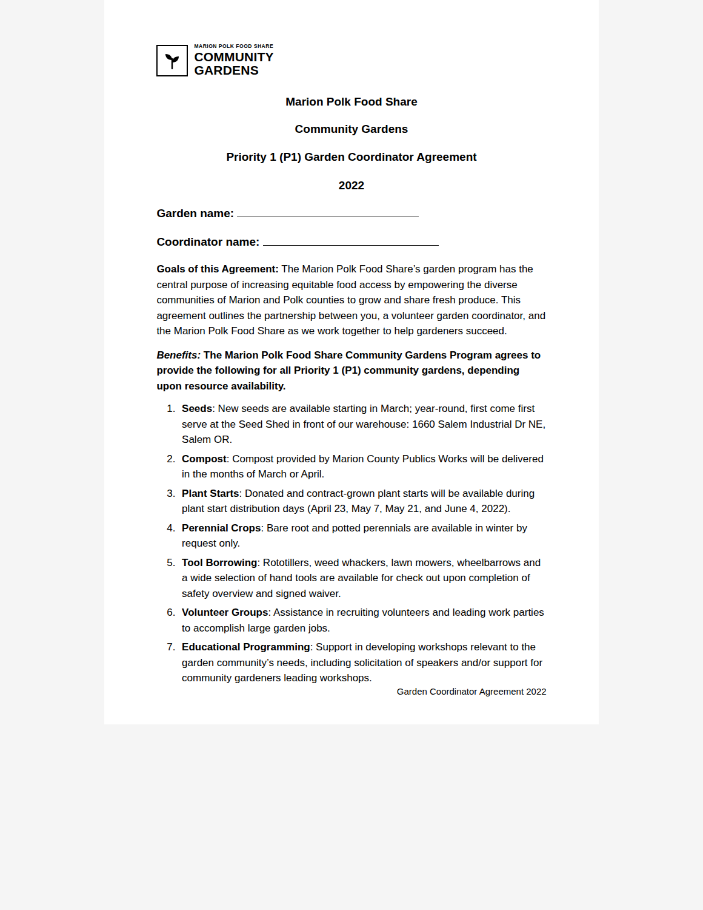Marion Polk Food Share Community Gardens
Marion Polk Food Share
Community Gardens
Priority 1 (P1) Garden Coordinator Agreement
2022
Garden name:
Coordinator name:
Goals of this Agreement: The Marion Polk Food Share’s garden program has the central purpose of increasing equitable food access by empowering the diverse communities of Marion and Polk counties to grow and share fresh produce. This agreement outlines the partnership between you, a volunteer garden coordinator, and the Marion Polk Food Share as we work together to help gardeners succeed.
Benefits: The Marion Polk Food Share Community Gardens Program agrees to provide the following for all Priority 1 (P1) community gardens, depending upon resource availability.
Seeds: New seeds are available starting in March; year-round, first come first serve at the Seed Shed in front of our warehouse: 1660 Salem Industrial Dr NE, Salem OR.
Compost: Compost provided by Marion County Publics Works will be delivered in the months of March or April.
Plant Starts: Donated and contract-grown plant starts will be available during plant start distribution days (April 23, May 7, May 21, and June 4, 2022).
Perennial Crops: Bare root and potted perennials are available in winter by request only.
Tool Borrowing: Rototillers, weed whackers, lawn mowers, wheelbarrows and a wide selection of hand tools are available for check out upon completion of safety overview and signed waiver.
Volunteer Groups: Assistance in recruiting volunteers and leading work parties to accomplish large garden jobs.
Educational Programming: Support in developing workshops relevant to the garden community’s needs, including solicitation of speakers and/or support for community gardeners leading workshops.
Garden Coordinator Agreement 2022